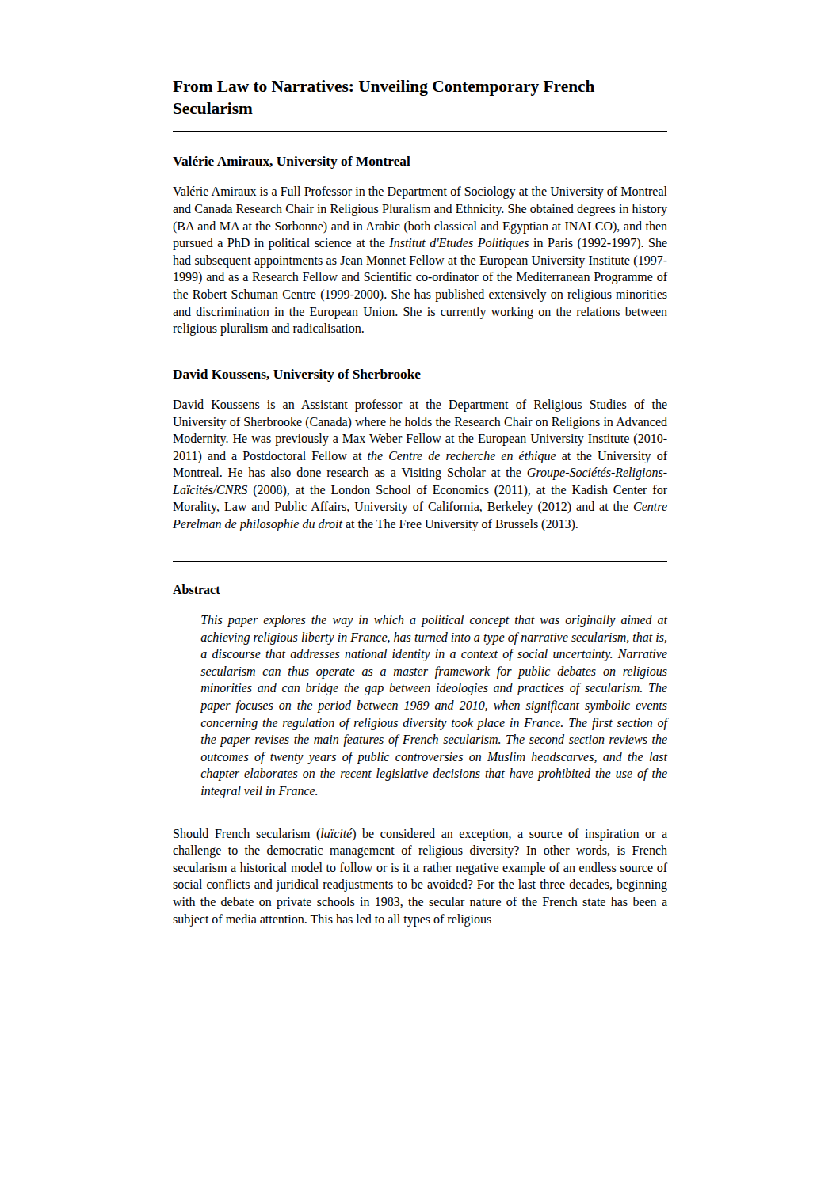From Law to Narratives: Unveiling Contemporary French Secularism
Valérie Amiraux, University of Montreal
Valérie Amiraux is a Full Professor in the Department of Sociology at the University of Montreal and Canada Research Chair in Religious Pluralism and Ethnicity. She obtained degrees in history (BA and MA at the Sorbonne) and in Arabic (both classical and Egyptian at INALCO), and then pursued a PhD in political science at the Institut d'Etudes Politiques in Paris (1992-1997). She had subsequent appointments as Jean Monnet Fellow at the European University Institute (1997-1999) and as a Research Fellow and Scientific co-ordinator of the Mediterranean Programme of the Robert Schuman Centre (1999-2000). She has published extensively on religious minorities and discrimination in the European Union. She is currently working on the relations between religious pluralism and radicalisation.
David Koussens, University of Sherbrooke
David Koussens is an Assistant professor at the Department of Religious Studies of the University of Sherbrooke (Canada) where he holds the Research Chair on Religions in Advanced Modernity. He was previously a Max Weber Fellow at the European University Institute (2010-2011) and a Postdoctoral Fellow at the Centre de recherche en éthique at the University of Montreal. He has also done research as a Visiting Scholar at the Groupe-Sociétés-Religions-Laïcités/CNRS (2008), at the London School of Economics (2011), at the Kadish Center for Morality, Law and Public Affairs, University of California, Berkeley (2012) and at the Centre Perelman de philosophie du droit at the The Free University of Brussels (2013).
Abstract
This paper explores the way in which a political concept that was originally aimed at achieving religious liberty in France, has turned into a type of narrative secularism, that is, a discourse that addresses national identity in a context of social uncertainty. Narrative secularism can thus operate as a master framework for public debates on religious minorities and can bridge the gap between ideologies and practices of secularism. The paper focuses on the period between 1989 and 2010, when significant symbolic events concerning the regulation of religious diversity took place in France. The first section of the paper revises the main features of French secularism. The second section reviews the outcomes of twenty years of public controversies on Muslim headscarves, and the last chapter elaborates on the recent legislative decisions that have prohibited the use of the integral veil in France.
Should French secularism (laïcité) be considered an exception, a source of inspiration or a challenge to the democratic management of religious diversity? In other words, is French secularism a historical model to follow or is it a rather negative example of an endless source of social conflicts and juridical readjustments to be avoided? For the last three decades, beginning with the debate on private schools in 1983, the secular nature of the French state has been a subject of media attention. This has led to all types of religious